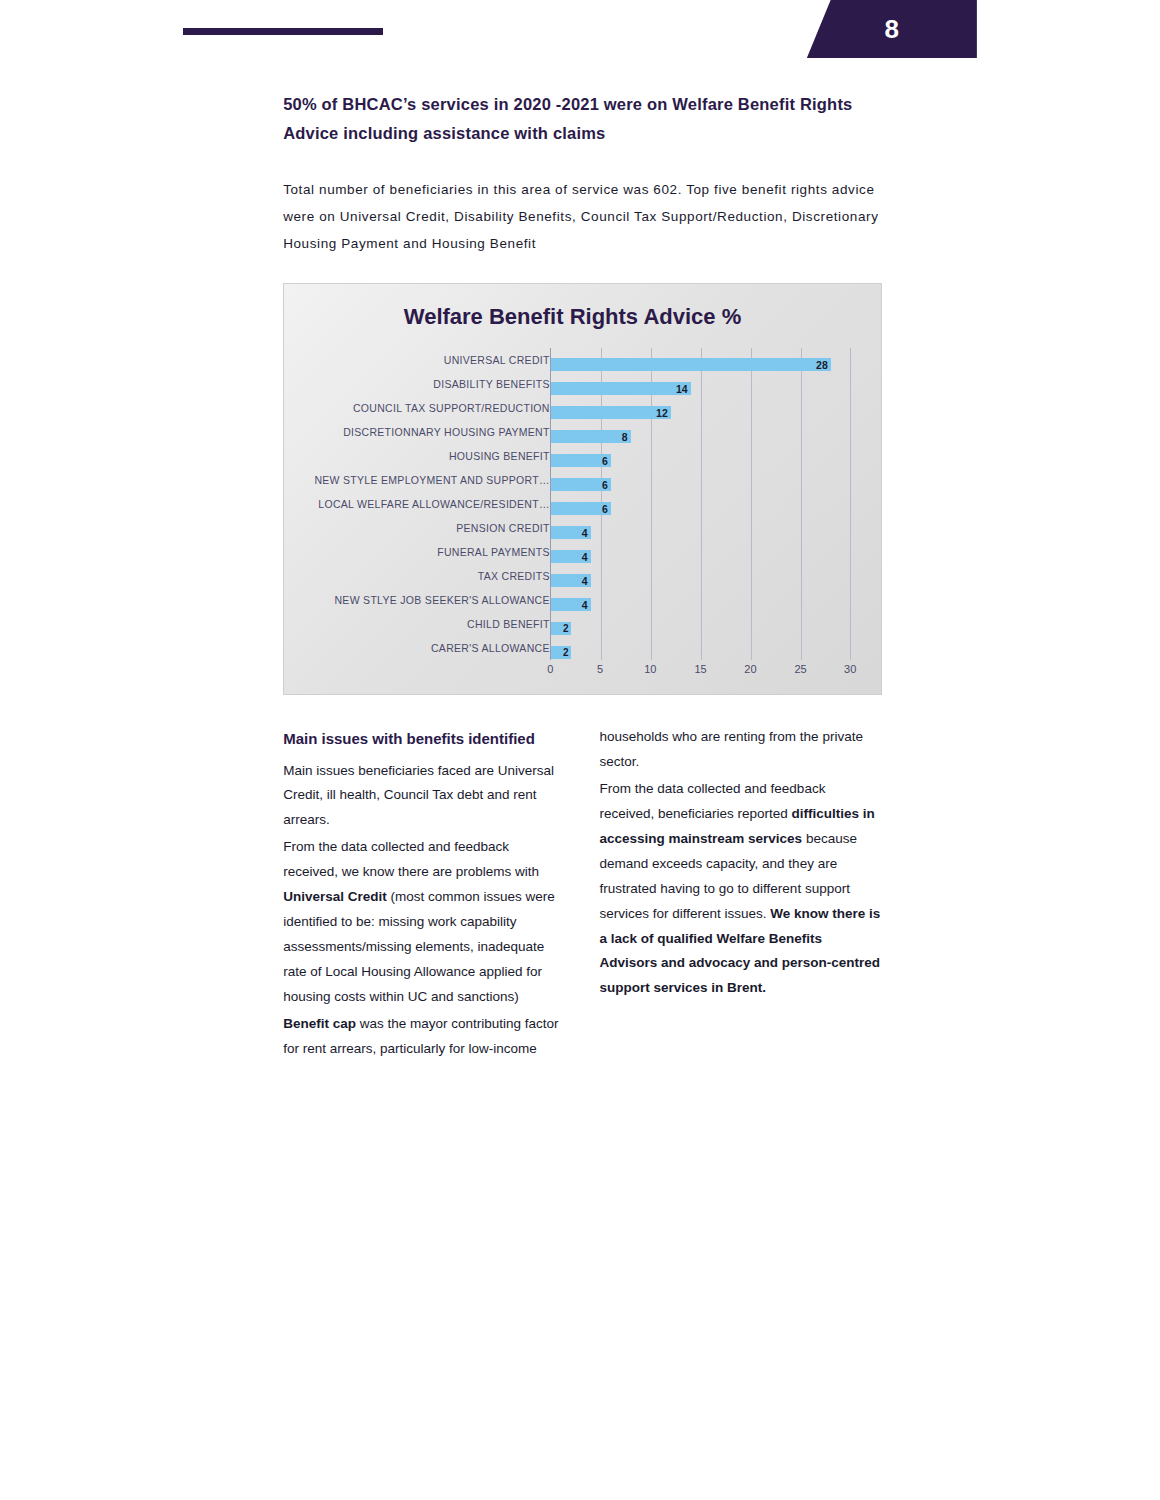8
50% of BHCAC’s services in 2020 -2021 were on Welfare Benefit Rights Advice including assistance with claims
Total number of beneficiaries in this area of service was 602. Top five benefit rights advice were on Universal Credit, Disability Benefits, Council Tax Support/Reduction, Discretionary Housing Payment and Housing Benefit
Welfare Benefit Rights Advice %
| UNIVERSAL CREDIT | 28 |
| DISABILITY BENEFITS | 14 |
| COUNCIL TAX SUPPORT/REDUCTION | 12 |
| DISCRETIONNARY HOUSING PAYMENT | 8 |
| HOUSING BENEFIT | 6 |
| NEW STYLE EMPLOYMENT AND SUPPORT… | 6 |
| LOCAL WELFARE ALLOWANCE/RESIDENT… | 6 |
| PENSION CREDIT | 4 |
| FUNERAL PAYMENTS | 4 |
| TAX CREDITS | 4 |
| NEW STLYE JOB SEEKER'S ALLOWANCE | 4 |
| CHILD BENEFIT | 2 |
| CARER'S ALLOWANCE | 2 |
| | 0 5 10 15 20 25 30 |
Main issues with benefits identified
Main issues beneficiaries faced are Universal Credit, ill health, Council Tax debt and rent arrears.
From the data collected and feedback received, we know there are problems with Universal Credit (most common issues were identified to be: missing work capability assessments/missing elements, inadequate rate of Local Housing Allowance applied for housing costs within UC and sanctions)
Benefit cap was the mayor contributing factor for rent arrears, particularly for low-income
households who are renting from the private sector.
From the data collected and feedback received, beneficiaries reported difficulties in accessing mainstream services because demand exceeds capacity, and they are frustrated having to go to different support services for different issues. We know there is a lack of qualified Welfare Benefits Advisors and advocacy and person-centred support services in Brent.